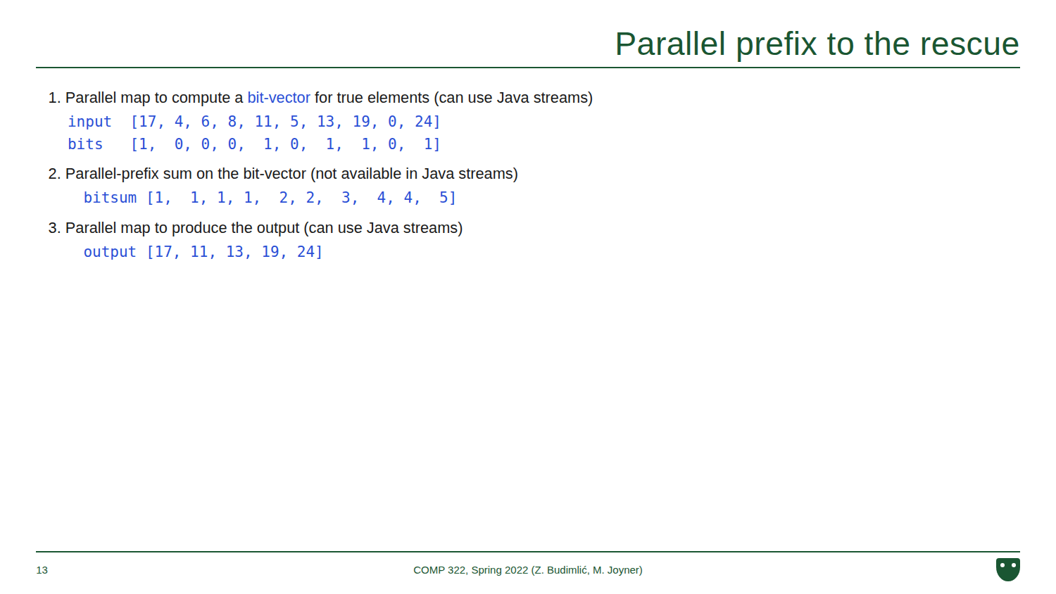Parallel prefix to the rescue
Parallel map to compute a bit-vector for true elements (can use Java streams)
input [17, 4, 6, 8, 11, 5, 13, 19, 0, 24] bits [1, 0, 0, 0, 1, 0, 1, 1, 0, 1]
Parallel-prefix sum on the bit-vector (not available in Java streams)
bitsum [1, 1, 1, 1, 2, 2, 3, 4, 4, 5]
Parallel map to produce the output (can use Java streams)
output [17, 11, 13, 19, 24]
13 COMP 322, Spring 2022 (Z. Budimlić, M. Joyner)